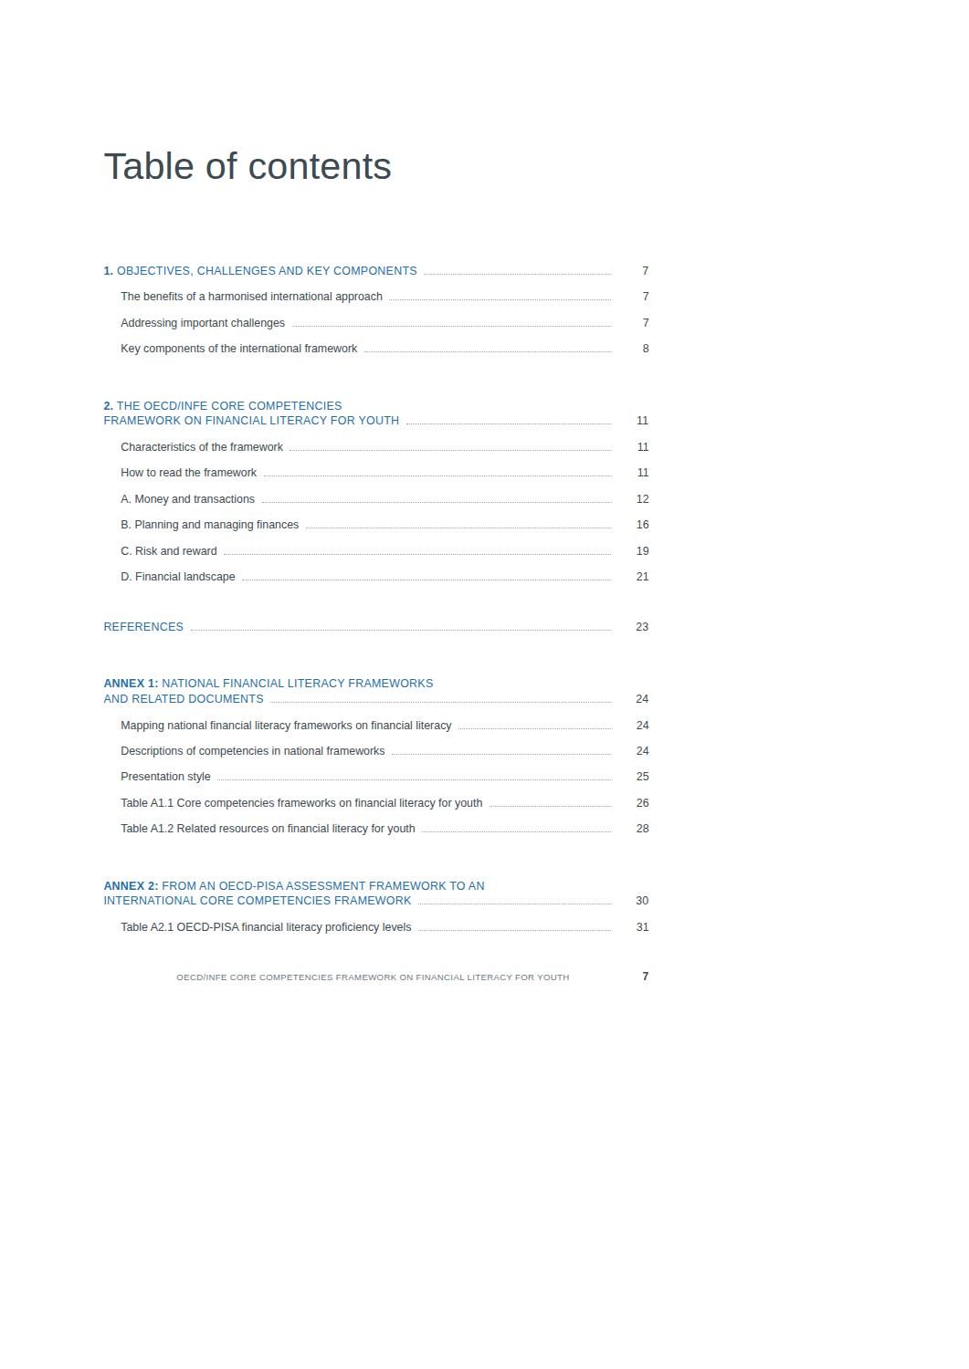Table of contents
1. Objectives, challenges and key components 7
The benefits of a harmonised international approach 7
Addressing important challenges 7
Key components of the international framework 8
2. The OECD/INFE core competencies framework on financial literacy for youth 11
Characteristics of the framework 11
How to read the framework 11
A. Money and transactions 12
B. Planning and managing finances 16
C. Risk and reward 19
D. Financial landscape 21
References 23
Annex 1: National financial literacy frameworks and related documents 24
Mapping national financial literacy frameworks on financial literacy 24
Descriptions of competencies in national frameworks 24
Presentation style 25
Table A1.1 Core competencies frameworks on financial literacy for youth 26
Table A1.2 Related resources on financial literacy for youth 28
Annex 2: From an OECD-PISA assessment framework to an international core competencies framework 30
Table A2.1 OECD-PISA financial literacy proficiency levels 31
OECD/INFE Core competencies framework on financial literacy for youth 7